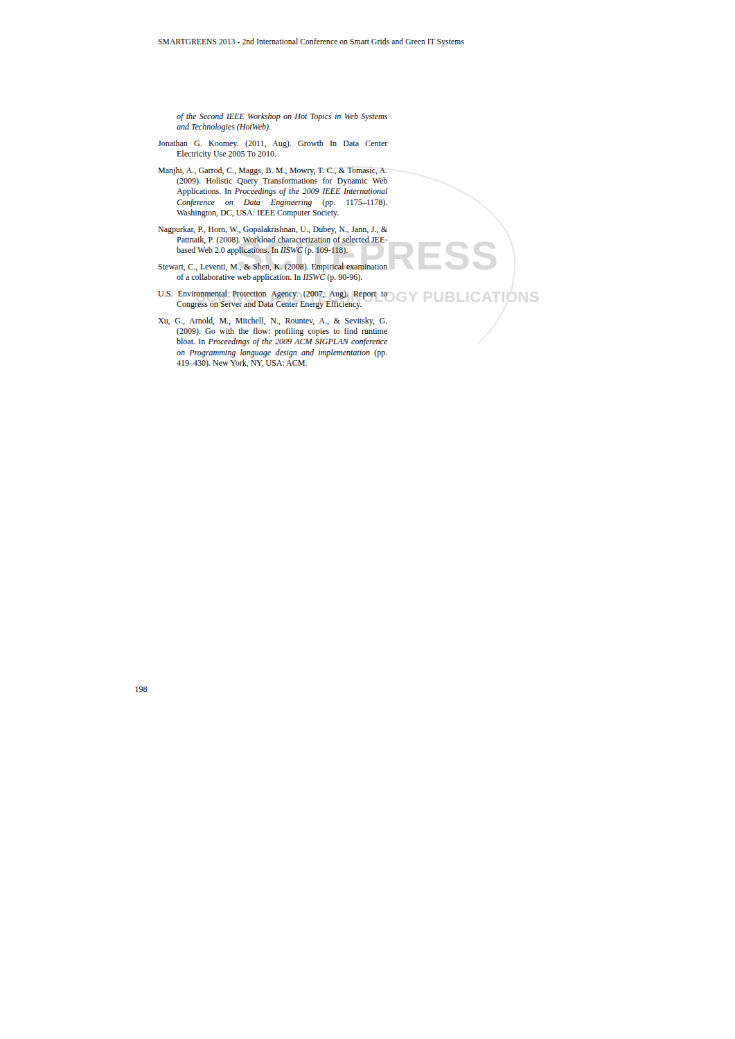SMARTGREENS 2013 - 2nd International Conference on Smart Grids and Green IT Systems
SCITEPRESS
SCIENCE AND TECHNOLOGY PUBLICATIONS
of the Second IEEE Workshop on Hot Topics in Web Systems and Technologies (HotWeb).
Jonathan G. Koomey. (2011, Aug). Growth In Data Center Electricity Use 2005 To 2010.
Manjhi, A., Garrod, C., Maggs, B. M., Mowry, T. C., & Tomasic, A. (2009). Holistic Query Transformations for Dynamic Web Applications. In Proceedings of the 2009 IEEE International Conference on Data Engineering (pp. 1175–1178). Washington, DC, USA: IEEE Computer Society.
Nagpurkar, P., Horn, W., Gopalakrishnan, U., Dubey, N., Jann, J., & Pattnaik, P. (2008). Workload characterization of selected JEE-based Web 2.0 applications. In IISWC (p. 109-118).
Stewart, C., Leventi, M., & Shen, K. (2008). Empirical examination of a collaborative web application. In IISWC (p. 90-96).
U.S. Environmental Protection Agency. (2007, Aug). Report to Congress on Server and Data Center Energy Efficiency.
Xu, G., Arnold, M., Mitchell, N., Rountev, A., & Sevitsky, G. (2009). Go with the flow: profiling copies to find runtime bloat. In Proceedings of the 2009 ACM SIGPLAN conference on Programming language design and implementation (pp. 419–430). New York, NY, USA: ACM.
198